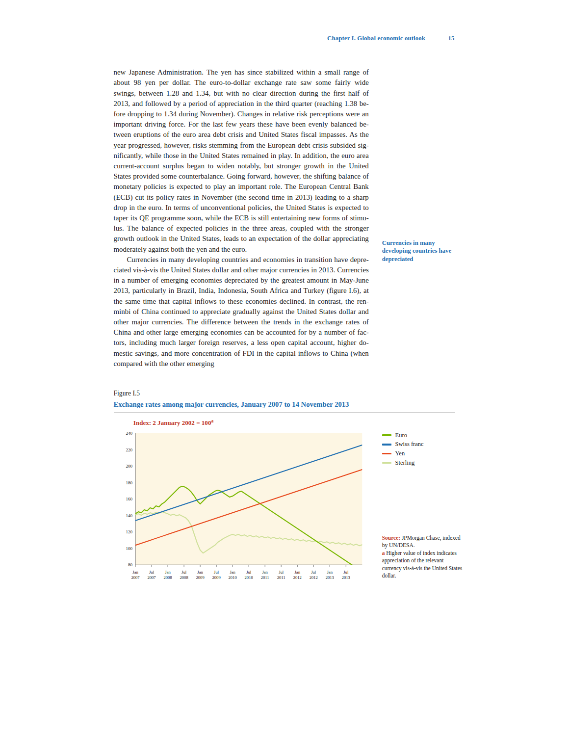Chapter I. Global economic outlook 15
new Japanese Administration. The yen has since stabilized within a small range of about 98 yen per dollar. The euro-to-dollar exchange rate saw some fairly wide swings, between 1.28 and 1.34, but with no clear direction during the first half of 2013, and followed by a period of appreciation in the third quarter (reaching 1.38 before dropping to 1.34 during November). Changes in relative risk perceptions were an important driving force. For the last few years these have been evenly balanced between eruptions of the euro area debt crisis and United States fiscal impasses. As the year progressed, however, risks stemming from the European debt crisis subsided significantly, while those in the United States remained in play. In addition, the euro area current-account surplus began to widen notably, but stronger growth in the United States provided some counterbalance. Going forward, however, the shifting balance of monetary policies is expected to play an important role. The European Central Bank (ECB) cut its policy rates in November (the second time in 2013) leading to a sharp drop in the euro. In terms of unconventional policies, the United States is expected to taper its QE programme soon, while the ECB is still entertaining new forms of stimulus. The balance of expected policies in the three areas, coupled with the stronger growth outlook in the United States, leads to an expectation of the dollar appreciating moderately against both the yen and the euro.
Currencies in many developing countries and economies in transition have depreciated vis-à-vis the United States dollar and other major currencies in 2013. Currencies in a number of emerging economies depreciated by the greatest amount in May-June 2013, particularly in Brazil, India, Indonesia, South Africa and Turkey (figure I.6), at the same time that capital inflows to these economies declined. In contrast, the renminbi of China continued to appreciate gradually against the United States dollar and other major currencies. The difference between the trends in the exchange rates of China and other large emerging economies can be accounted for by a number of factors, including much larger foreign reserves, a less open capital account, higher domestic savings, and more concentration of FDI in the capital inflows to China (when compared with the other emerging
Currencies in many developing countries have depreciated
Figure I.5
Exchange rates among major currencies, January 2007 to 14 November 2013
Index: 2 January 2002 = 100a
240 220 200 180 160 140 120 100 80 Jan2007 Jul2007 Jan2008 Jul2008 Jan2009 Jul2009 Jan2010 Jul2010 Jan2011 Jul2011 Jan2012 Jul2012 Jan2013 Jul2013
Euro
Swiss franc
Yen
Sterling
Source: JPMorgan Chase, indexed by UN/DESA.
a Higher value of index indicates appreciation of the relevant currency vis-à-vis the United States dollar.